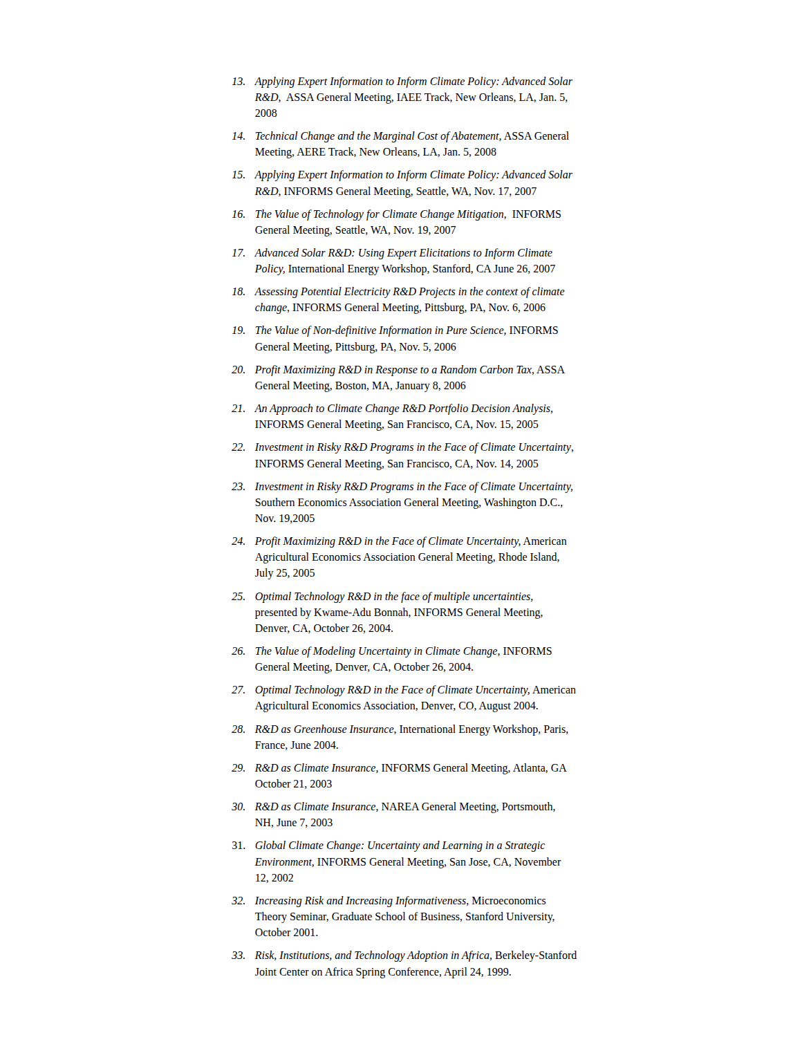13. Applying Expert Information to Inform Climate Policy: Advanced Solar R&D, ASSA General Meeting, IAEE Track, New Orleans, LA, Jan. 5, 2008
14. Technical Change and the Marginal Cost of Abatement, ASSA General Meeting, AERE Track, New Orleans, LA, Jan. 5, 2008
15. Applying Expert Information to Inform Climate Policy: Advanced Solar R&D, INFORMS General Meeting, Seattle, WA, Nov. 17, 2007
16. The Value of Technology for Climate Change Mitigation, INFORMS General Meeting, Seattle, WA, Nov. 19, 2007
17. Advanced Solar R&D: Using Expert Elicitations to Inform Climate Policy, International Energy Workshop, Stanford, CA June 26, 2007
18. Assessing Potential Electricity R&D Projects in the context of climate change, INFORMS General Meeting, Pittsburg, PA, Nov. 6, 2006
19. The Value of Non-definitive Information in Pure Science, INFORMS General Meeting, Pittsburg, PA, Nov. 5, 2006
20. Profit Maximizing R&D in Response to a Random Carbon Tax, ASSA General Meeting, Boston, MA, January 8, 2006
21. An Approach to Climate Change R&D Portfolio Decision Analysis, INFORMS General Meeting, San Francisco, CA, Nov. 15, 2005
22. Investment in Risky R&D Programs in the Face of Climate Uncertainty, INFORMS General Meeting, San Francisco, CA, Nov. 14, 2005
23. Investment in Risky R&D Programs in the Face of Climate Uncertainty, Southern Economics Association General Meeting, Washington D.C., Nov. 19,2005
24. Profit Maximizing R&D in the Face of Climate Uncertainty, American Agricultural Economics Association General Meeting, Rhode Island, July 25, 2005
25. Optimal Technology R&D in the face of multiple uncertainties, presented by Kwame-Adu Bonnah, INFORMS General Meeting, Denver, CA, October 26, 2004.
26. The Value of Modeling Uncertainty in Climate Change, INFORMS General Meeting, Denver, CA, October 26, 2004.
27. Optimal Technology R&D in the Face of Climate Uncertainty, American Agricultural Economics Association, Denver, CO, August 2004.
28. R&D as Greenhouse Insurance, International Energy Workshop, Paris, France, June 2004.
29. R&D as Climate Insurance, INFORMS General Meeting, Atlanta, GA October 21, 2003
30. R&D as Climate Insurance, NAREA General Meeting, Portsmouth, NH, June 7, 2003
31. Global Climate Change: Uncertainty and Learning in a Strategic Environment, INFORMS General Meeting, San Jose, CA, November 12, 2002
32. Increasing Risk and Increasing Informativeness, Microeconomics Theory Seminar, Graduate School of Business, Stanford University, October 2001.
33. Risk, Institutions, and Technology Adoption in Africa, Berkeley-Stanford Joint Center on Africa Spring Conference, April 24, 1999.